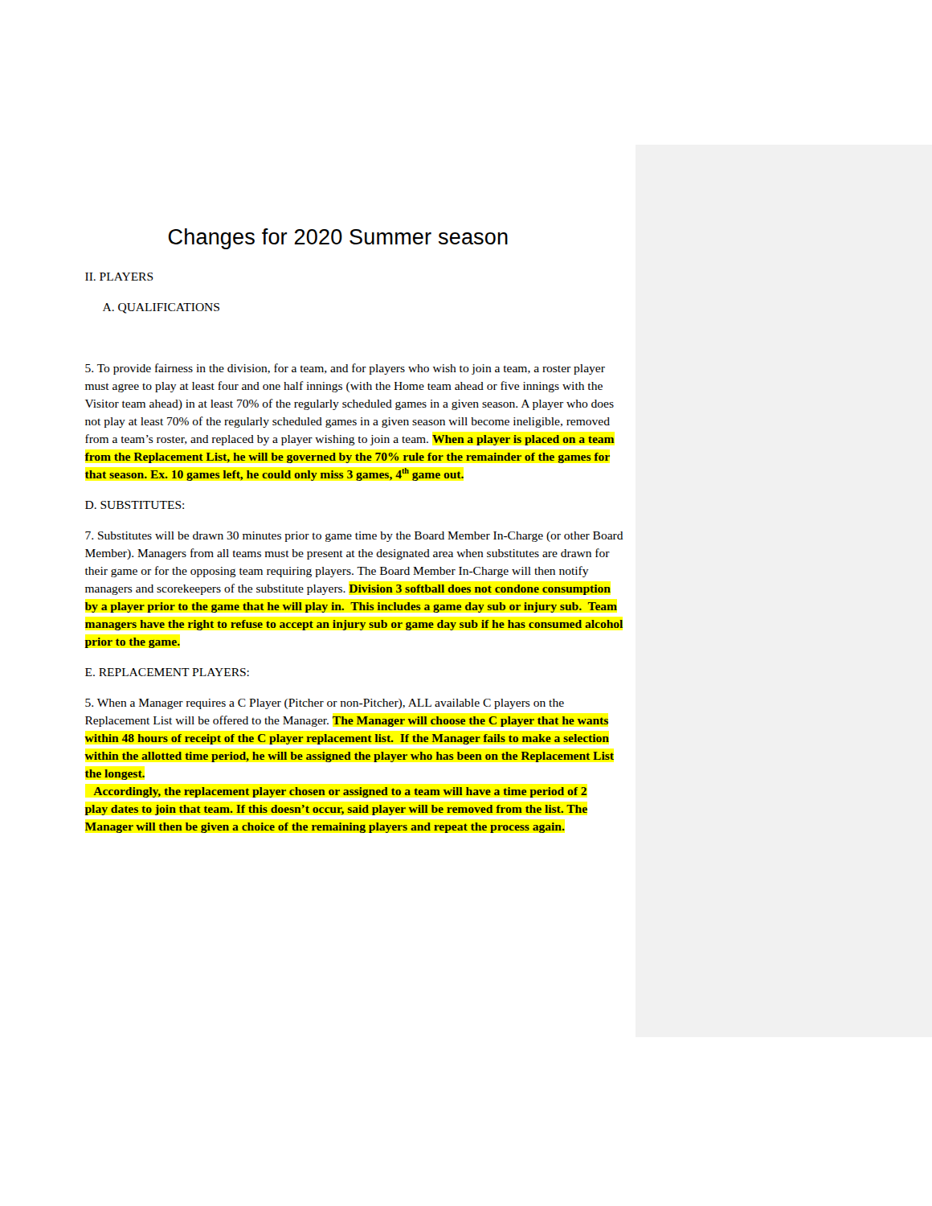Changes for 2020 Summer season
II. PLAYERS
A. QUALIFICATIONS
5. To provide fairness in the division, for a team, and for players who wish to join a team, a roster player must agree to play at least four and one half innings (with the Home team ahead or five innings with the Visitor team ahead) in at least 70% of the regularly scheduled games in a given season. A player who does not play at least 70% of the regularly scheduled games in a given season will become ineligible, removed from a team’s roster, and replaced by a player wishing to join a team. When a player is placed on a team from the Replacement List, he will be governed by the 70% rule for the remainder of the games for that season. Ex. 10 games left, he could only miss 3 games, 4th game out.
D. SUBSTITUTES:
7. Substitutes will be drawn 30 minutes prior to game time by the Board Member In-Charge (or other Board Member). Managers from all teams must be present at the designated area when substitutes are drawn for their game or for the opposing team requiring players. The Board Member In-Charge will then notify managers and scorekeepers of the substitute players. Division 3 softball does not condone consumption by a player prior to the game that he will play in. This includes a game day sub or injury sub. Team managers have the right to refuse to accept an injury sub or game day sub if he has consumed alcohol prior to the game.
E. REPLACEMENT PLAYERS:
5. When a Manager requires a C Player (Pitcher or non-Pitcher), ALL available C players on the Replacement List will be offered to the Manager. The Manager will choose the C player that he wants
within 48 hours of receipt of the C player replacement list. If the Manager fails to make a selection within the allotted time period, he will be assigned the player who has been on the Replacement List the longest.
Accordingly, the replacement player chosen or assigned to a team will have a time period of 2
play dates to join that team. If this doesn’t occur, said player will be removed from the list. The Manager will then be given a choice of the remaining players and repeat the process again.